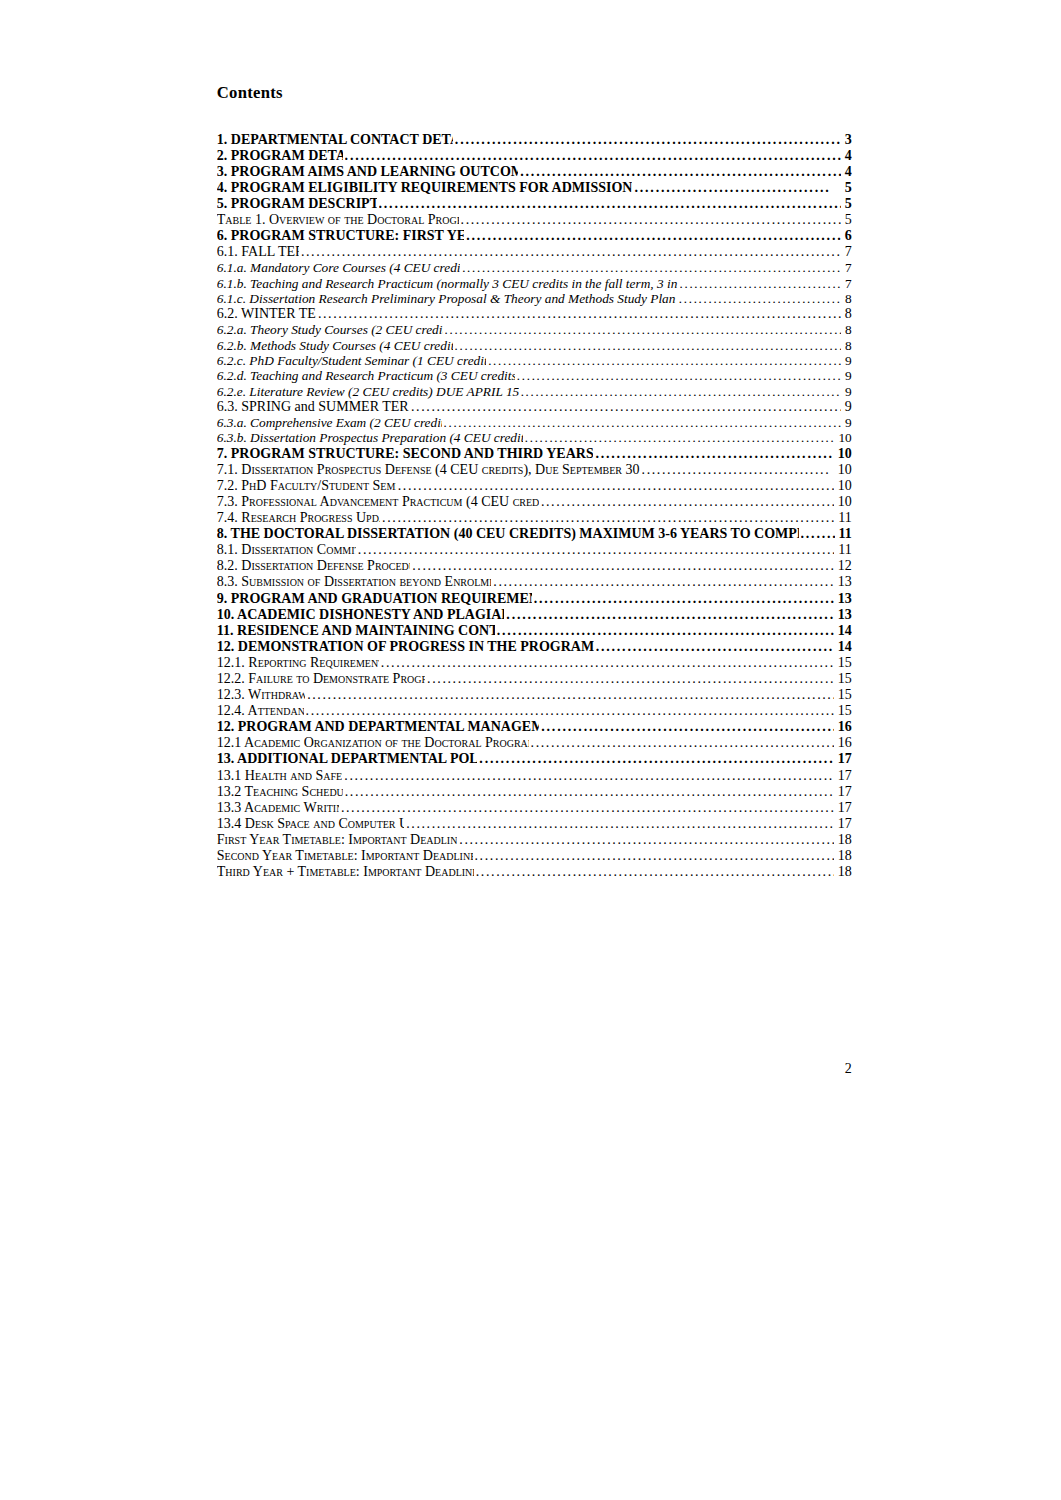Contents
1. DEPARTMENTAL CONTACT DETAILS.................................................................................. 3
2. PROGRAM DETAILS................................................................................................................. 4
3. PROGRAM AIMS AND LEARNING OUTCOMES:.................................................................. 4
4. PROGRAM ELIGIBILITY REQUIREMENTS FOR ADMISSION..................................... 5
5. PROGRAM DESCRIPTION....................................................................................................... 5
Table 1. Overview of the Doctoral Program................................................................................. 5
6. PROGRAM STRUCTURE: FIRST YEAR............................................................................. 6
6.1. FALL TERM................................................................................................................................. 7
6.1.a. Mandatory Core Courses (4 CEU credits)................................................................................. 7
6.1.b. Teaching and Research Practicum (normally 3 CEU credits in the fall term, 3 in the winter term)....................................... 7
6.1.c. Dissertation Research Preliminary Proposal & Theory and Methods Study Plan (2 CEU credits)....................................... 8
6.2. WINTER TERM............................................................................................................................. 8
6.2.a. Theory Study Courses (2 CEU credits)..................................................................................... 8
6.2.b. Methods Study Courses (4 CEU credits).................................................................................. 8
6.2.c. PhD Faculty/Student Seminar (1 CEU credit)......................................................................... 9
6.2.d. Teaching and Research Practicum (3 CEU credits)................................................................... 9
6.2.e. Literature Review (2 CEU credits) DUE APRIL 15................................................................. 9
6.3. SPRING and SUMMER TERMS............................................................................................. 9
6.3.a. Comprehensive Exam (2 CEU credits)..................................................................................... 9
6.3.b. Dissertation Prospectus Preparation (4 CEU credits)................................................................. 10
7. PROGRAM STRUCTURE: SECOND AND THIRD YEARS............................................. 10
7.1. Dissertation Prospectus Defense (4 CEU credits), Due September 30..................................... 10
7.2. PhD Faculty/Student Seminar................................................................................................. 10
7.3. Professional Advancement Practicum (4 CEU credits)............................................................. 10
7.4. Research Progress Updates..................................................................................................... 11
8. THE DOCTORAL DISSERTATION (40 CEU CREDITS) MAXIMUM 3-6 YEARS TO COMPLETION....... 11
8.1. Dissertation Committee............................................................................................................. 11
8.2. Dissertation Defense Procedures............................................................................................. 12
8.3. Submission of Dissertation beyond Enrolment....................................................................... 13
9. PROGRAM AND GRADUATION REQUIREMENTS............................................................. 13
10. ACADEMIC DISHONESTY AND PLAGIARISM..................................................................... 13
11. RESIDENCE AND MAINTAINING CONTACT....................................................................... 14
12. DEMONSTRATION OF PROGRESS IN THE PROGRAM............................................. 14
12.1. Reporting Requirements:................................................................................................. 15
12.2. Failure to Demonstrate Progress:......................................................................................... 15
12.3. Withdrawal:............................................................................................................................. 15
12.4. Attendance:............................................................................................................................. 15
12. PROGRAM AND DEPARTMENTAL MANAGEMENT............................................................. 16
12.1 Academic Organization of the Doctoral Program............................................................. 16
13. ADDITIONAL DEPARTMENTAL POLICIES............................................................................. 17
13.1 Health and Safety:............................................................................................................. 17
13.2 Teaching Schedule:............................................................................................................. 17
13.3 Academic Writing:............................................................................................................. 17
13.4 Desk Space and Computer Use:............................................................................................. 17
First Year Timetable: Important Deadlines............................................................................. 18
Second Year Timetable: Important Deadlines......................................................................... 18
Third Year + Timetable: Important Deadlines......................................................................... 18
2